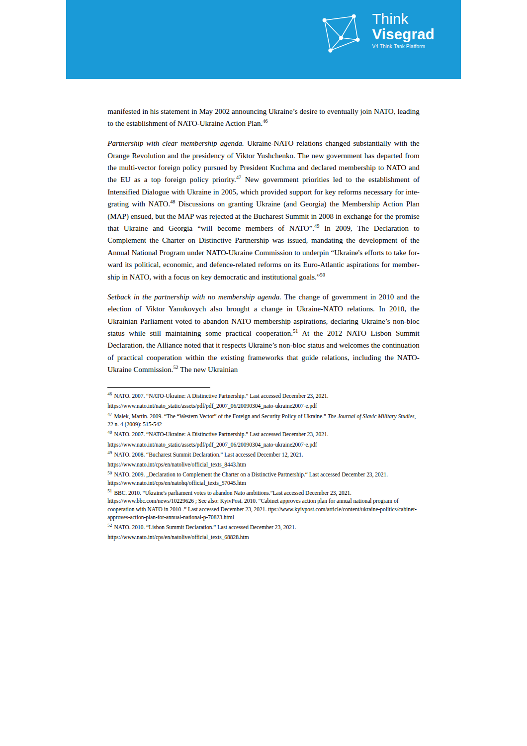Think
Visegrad
V4 Think-Tank Platform
manifested in his statement in May 2002 announcing Ukraine’s desire to eventually join NATO, leading to the establishment of NATO-Ukraine Action Plan.46
Partnership with clear membership agenda. Ukraine-NATO relations changed substantially with the Orange Revolution and the presidency of Viktor Yushchenko. The new government has departed from the multi-vector foreign policy pursued by President Kuchma and declared membership to NATO and the EU as a top foreign policy priority.47 New government priorities led to the establishment of Intensified Dialogue with Ukraine in 2005, which provided support for key reforms necessary for integrating with NATO.48 Discussions on granting Ukraine (and Georgia) the Membership Action Plan (MAP) ensued, but the MAP was rejected at the Bucharest Summit in 2008 in exchange for the promise that Ukraine and Georgia “will become members of NATO”.49 In 2009, The Declaration to Complement the Charter on Distinctive Partnership was issued, mandating the development of the Annual National Program under NATO-Ukraine Commission to underpin “Ukraine's efforts to take forward its political, economic, and defence-related reforms on its Euro-Atlantic aspirations for membership in NATO, with a focus on key democratic and institutional goals.”50
Setback in the partnership with no membership agenda. The change of government in 2010 and the election of Viktor Yanukovych also brought a change in Ukraine-NATO relations. In 2010, the Ukrainian Parliament voted to abandon NATO membership aspirations, declaring Ukraine’s non-bloc status while still maintaining some practical cooperation.51 At the 2012 NATO Lisbon Summit Declaration, the Alliance noted that it respects Ukraine’s non-bloc status and welcomes the continuation of practical cooperation within the existing frameworks that guide relations, including the NATO-Ukraine Commission.52 The new Ukrainian
46 NATO. 2007. “NATO-Ukraine: A Distinctive Partnership.” Last accessed December 23, 2021.
https://www.nato.int/nato_static/assets/pdf/pdf_2007_06/20090304_nato-ukraine2007-e.pdf
47 Malek, Martin. 2009. “The “Western Vector” of the Foreign and Security Policy of Ukraine.” The Journal of Slavic Military Studies, 22 n. 4 (2009): 515-542
48 NATO. 2007. “NATO-Ukraine: A Distinctive Partnership.” Last accessed December 23, 2021.
https://www.nato.int/nato_static/assets/pdf/pdf_2007_06/20090304_nato-ukraine2007-e.pdf
49 NATO. 2008. “Bucharest Summit Declaration.” Last accessed December 12, 2021.
https://www.nato.int/cps/en/natolive/official_texts_8443.htm
50 NATO. 2009. „Declaration to Complement the Charter on a Distinctive Partnership.“ Last accessed December 23, 2021. https://www.nato.int/cps/en/natohq/official_texts_57045.htm
51 BBC. 2010. “Ukraine's parliament votes to abandon Nato ambitions.”Last accessed December 23, 2021. https://www.bbc.com/news/10229626 ; See also: KyivPost. 2010. “Cabinet approves action plan for annual national program of cooperation with NATO in 2010 .” Last accessed December 23, 2021. ttps://www.kyivpost.com/article/content/ukraine-politics/cabinet-approves-action-plan-for-annual-national-p-70823.html
52 NATO. 2010. “Lisbon Summit Declaration.” Last accessed December 23, 2021.
https://www.nato.int/cps/en/natolive/official_texts_68828.htm